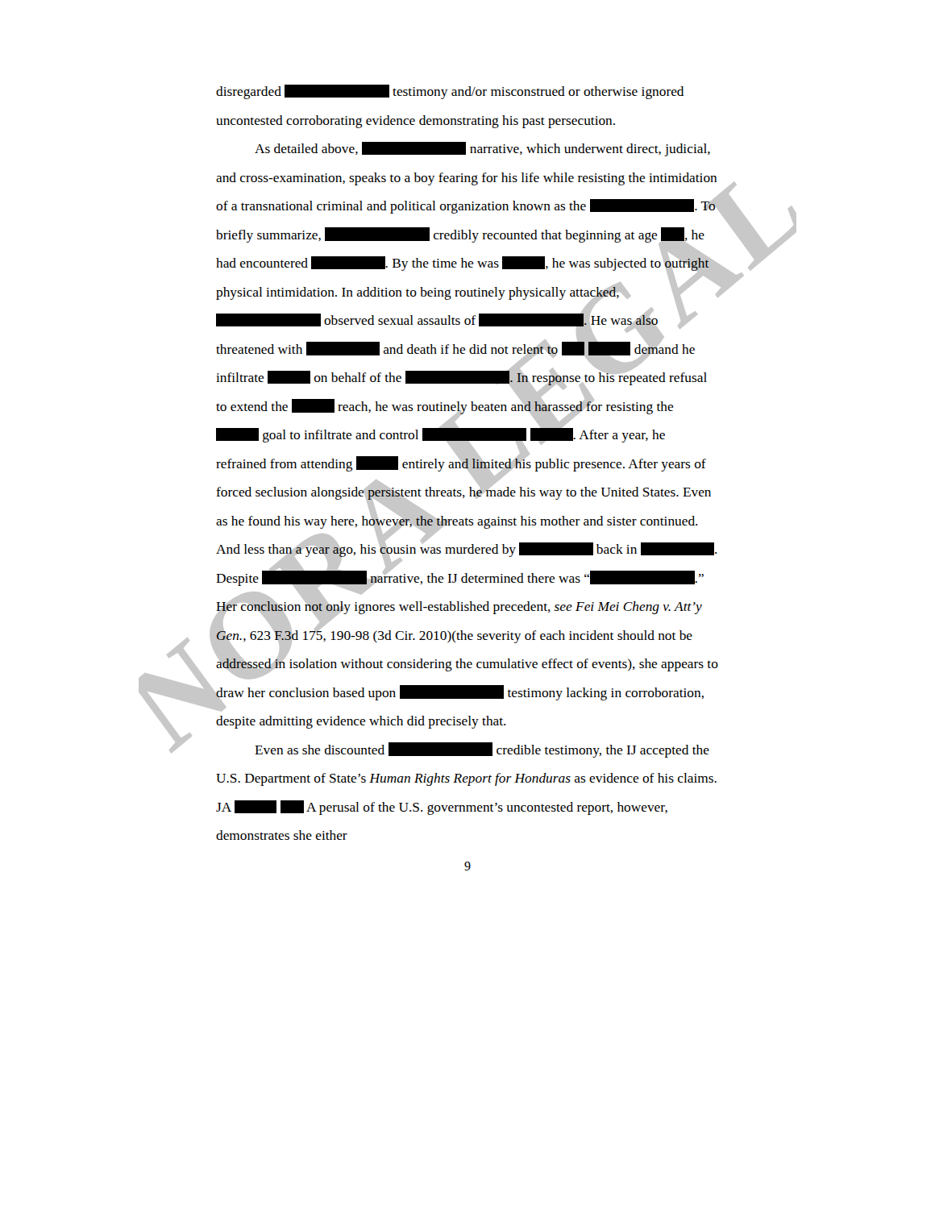NORA LEGAL
disregarded testimony and/or misconstrued or otherwise ignored uncontested corroborating evidence demonstrating his past persecution.
As detailed above, narrative, which underwent direct, judicial, and cross-examination, speaks to a boy fearing for his life while resisting the intimidation of a transnational criminal and political organization known as the . To briefly summarize, credibly recounted that beginning at age , he had encountered . By the time he was , he was subjected to outright physical intimidation. In addition to being routinely physically attacked, observed sexual assaults of . He was also threatened with and death if he did not relent to demand he infiltrate on behalf of the . In response to his repeated refusal to extend the reach, he was routinely beaten and harassed for resisting the goal to infiltrate and control . After a year, he refrained from attending entirely and limited his public presence. After years of forced seclusion alongside persistent threats, he made his way to the United States. Even as he found his way here, however, the threats against his mother and sister continued. And less than a year ago, his cousin was murdered by back in . Despite narrative, the IJ determined there was “ .” Her conclusion not only ignores well-established precedent, see Fei Mei Cheng v. Att’y Gen., 623 F.3d 175, 190-98 (3d Cir. 2010)(the severity of each incident should not be addressed in isolation without considering the cumulative effect of events), she appears to draw her conclusion based upon testimony lacking in corroboration, despite admitting evidence which did precisely that.
Even as she discounted credible testimony, the IJ accepted the U.S. Department of State’s Human Rights Report for Honduras as evidence of his claims. JA A perusal of the U.S. government’s uncontested report, however, demonstrates she either
9